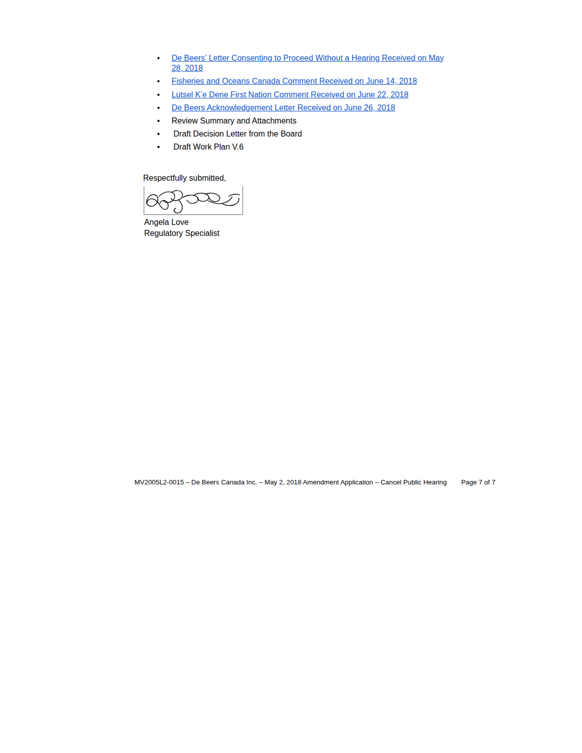De Beers’ Letter Consenting to Proceed Without a Hearing Received on May 28, 2018
Fisheries and Oceans Canada Comment Received on June 14, 2018
Lutsel K’e Dene First Nation Comment Received on June 22, 2018
De Beers Acknowledgement Letter Received on June 26, 2018
Review Summary and Attachments
Draft Decision Letter from the Board
Draft Work Plan V.6
Respectfully submitted,
Angela Love
Regulatory Specialist
MV2005L2-0015 – De Beers Canada Inc. – May 2, 2018 Amendment Application – Cancel Public Hearing
Page 7 of 7